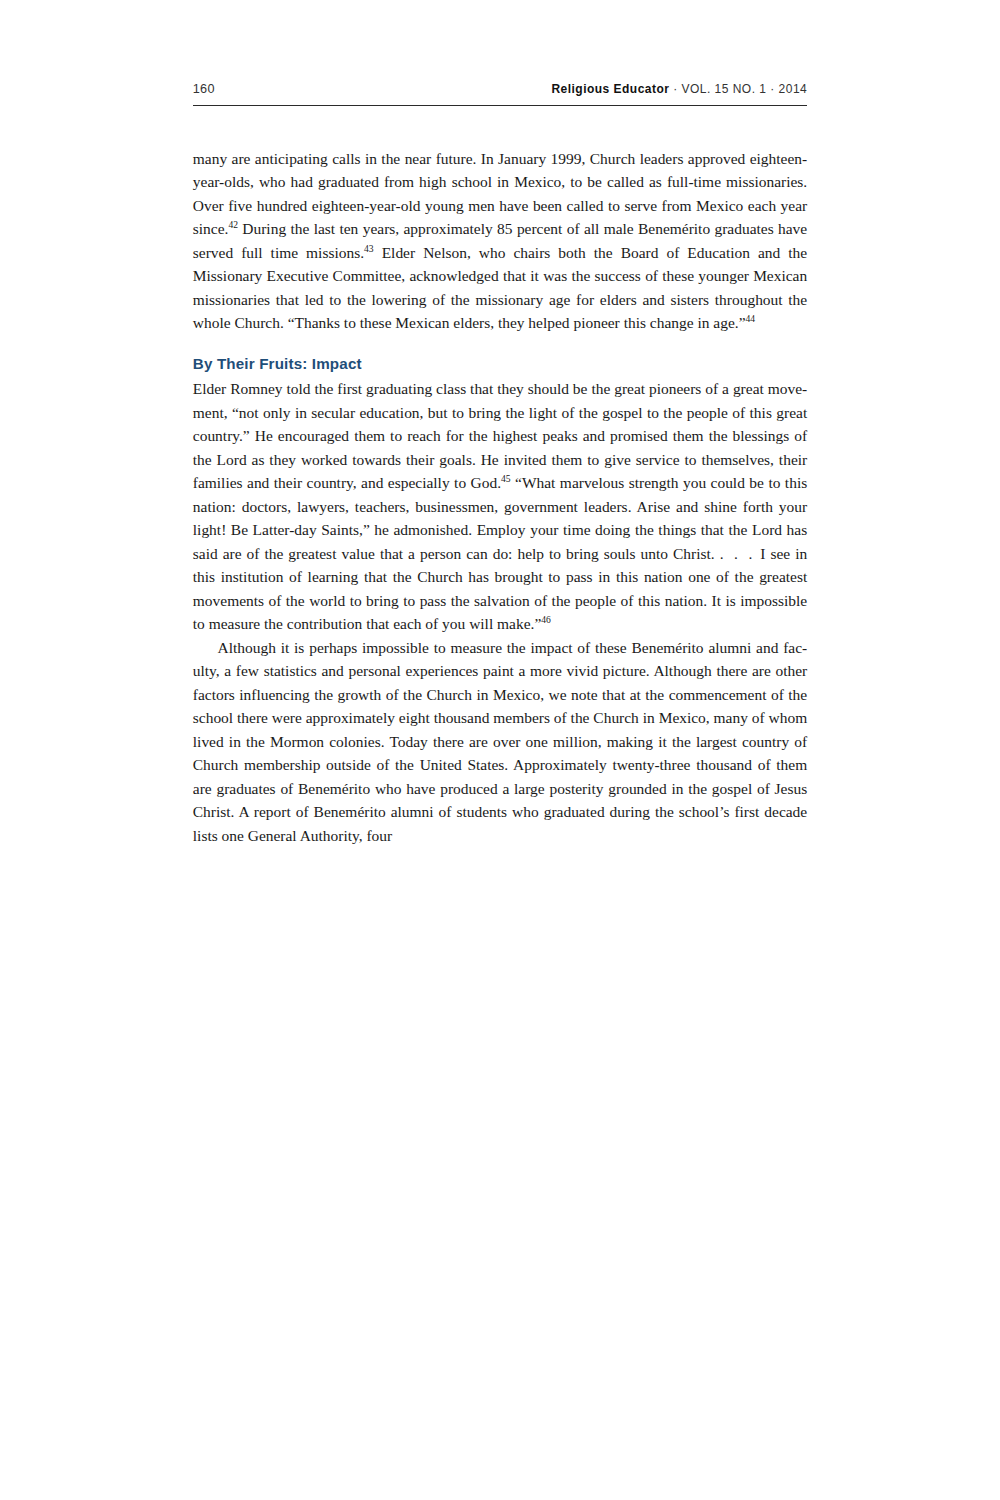160 Religious Educator · VOL. 15 NO. 1 · 2014
many are anticipating calls in the near future. In January 1999, Church leaders approved eighteen-year-olds, who had graduated from high school in Mexico, to be called as full-time missionaries. Over five hundred eighteen-year-old young men have been called to serve from Mexico each year since.42 During the last ten years, approximately 85 percent of all male Benemérito graduates have served full time missions.43 Elder Nelson, who chairs both the Board of Education and the Missionary Executive Committee, acknowledged that it was the success of these younger Mexican missionaries that led to the lowering of the missionary age for elders and sisters throughout the whole Church. “Thanks to these Mexican elders, they helped pioneer this change in age.”44
By Their Fruits: Impact
Elder Romney told the first graduating class that they should be the great pioneers of a great movement, “not only in secular education, but to bring the light of the gospel to the people of this great country.” He encouraged them to reach for the highest peaks and promised them the blessings of the Lord as they worked towards their goals. He invited them to give service to themselves, their families and their country, and especially to God.45 “What marvelous strength you could be to this nation: doctors, lawyers, teachers, businessmen, government leaders. Arise and shine forth your light! Be Latter-day Saints,” he admonished. Employ your time doing the things that the Lord has said are of the greatest value that a person can do: help to bring souls unto Christ. . . . I see in this institution of learning that the Church has brought to pass in this nation one of the greatest movements of the world to bring to pass the salvation of the people of this nation. It is impossible to measure the contribution that each of you will make.”46
Although it is perhaps impossible to measure the impact of these Benemérito alumni and faculty, a few statistics and personal experiences paint a more vivid picture. Although there are other factors influencing the growth of the Church in Mexico, we note that at the commencement of the school there were approximately eight thousand members of the Church in Mexico, many of whom lived in the Mormon colonies. Today there are over one million, making it the largest country of Church membership outside of the United States. Approximately twenty-three thousand of them are graduates of Benemérito who have produced a large posterity grounded in the gospel of Jesus Christ. A report of Benemérito alumni of students who graduated during the school’s first decade lists one General Authority, four